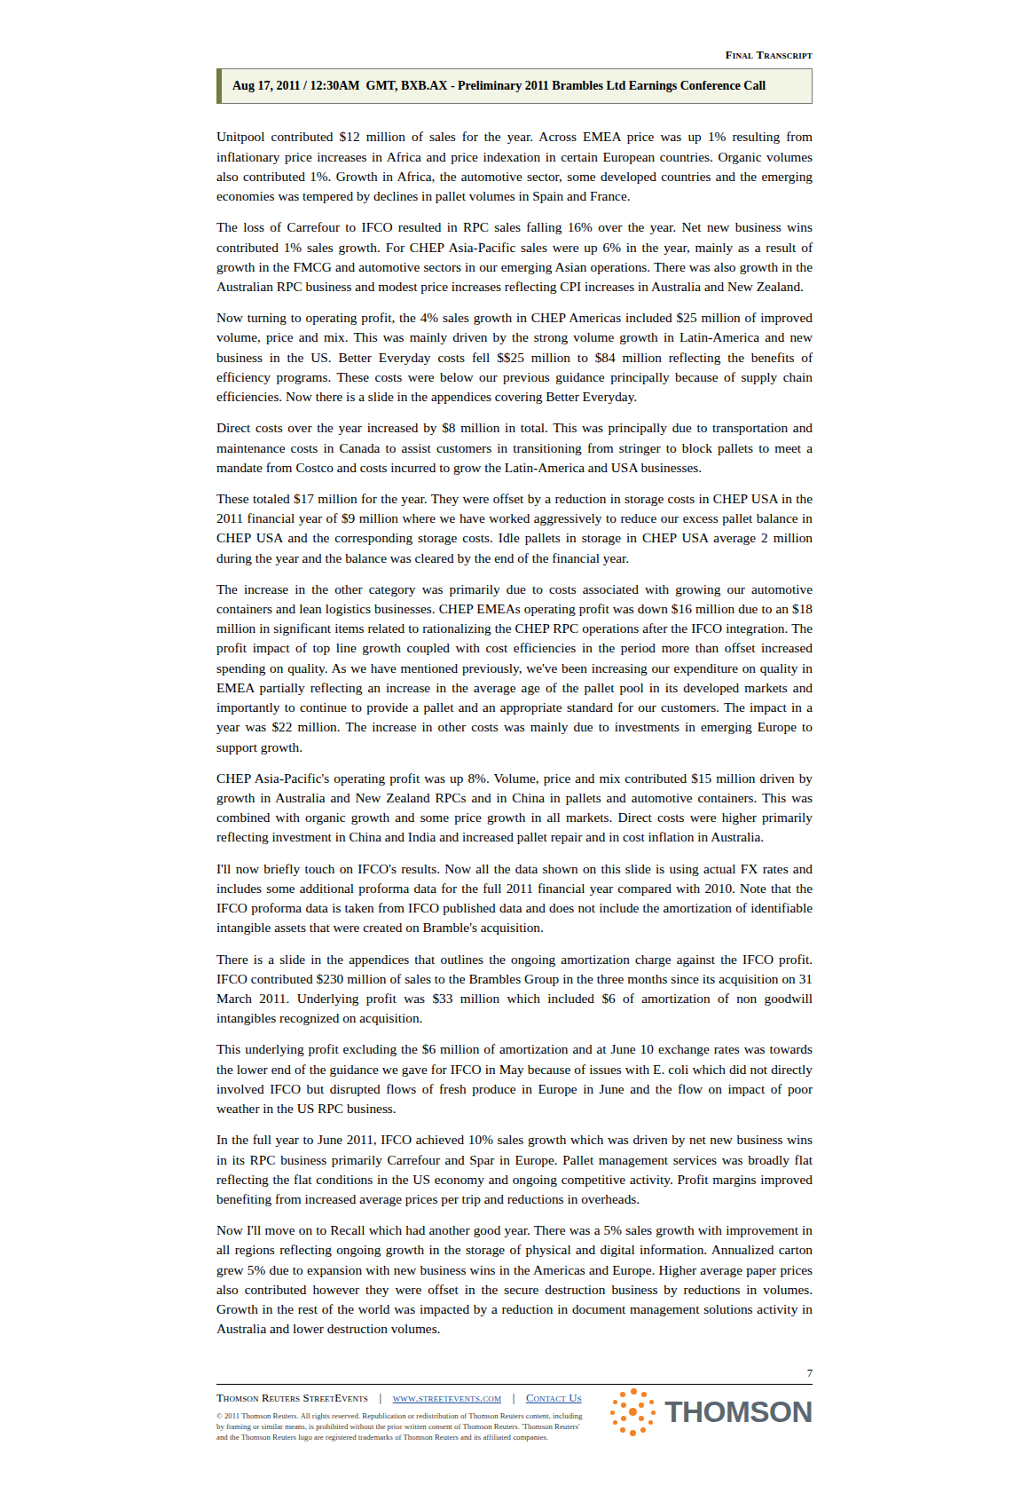Final Transcript
Aug 17, 2011 / 12:30AM GMT, BXB.AX - Preliminary 2011 Brambles Ltd Earnings Conference Call
Unitpool contributed $12 million of sales for the year. Across EMEA price was up 1% resulting from inflationary price increases in Africa and price indexation in certain European countries. Organic volumes also contributed 1%. Growth in Africa, the automotive sector, some developed countries and the emerging economies was tempered by declines in pallet volumes in Spain and France.
The loss of Carrefour to IFCO resulted in RPC sales falling 16% over the year. Net new business wins contributed 1% sales growth. For CHEP Asia-Pacific sales were up 6% in the year, mainly as a result of growth in the FMCG and automotive sectors in our emerging Asian operations. There was also growth in the Australian RPC business and modest price increases reflecting CPI increases in Australia and New Zealand.
Now turning to operating profit, the 4% sales growth in CHEP Americas included $25 million of improved volume, price and mix. This was mainly driven by the strong volume growth in Latin-America and new business in the US. Better Everyday costs fell $$25 million to $84 million reflecting the benefits of efficiency programs. These costs were below our previous guidance principally because of supply chain efficiencies. Now there is a slide in the appendices covering Better Everyday.
Direct costs over the year increased by $8 million in total. This was principally due to transportation and maintenance costs in Canada to assist customers in transitioning from stringer to block pallets to meet a mandate from Costco and costs incurred to grow the Latin-America and USA businesses.
These totaled $17 million for the year. They were offset by a reduction in storage costs in CHEP USA in the 2011 financial year of $9 million where we have worked aggressively to reduce our excess pallet balance in CHEP USA and the corresponding storage costs. Idle pallets in storage in CHEP USA average 2 million during the year and the balance was cleared by the end of the financial year.
The increase in the other category was primarily due to costs associated with growing our automotive containers and lean logistics businesses. CHEP EMEAs operating profit was down $16 million due to an $18 million in significant items related to rationalizing the CHEP RPC operations after the IFCO integration. The profit impact of top line growth coupled with cost efficiencies in the period more than offset increased spending on quality. As we have mentioned previously, we've been increasing our expenditure on quality in EMEA partially reflecting an increase in the average age of the pallet pool in its developed markets and importantly to continue to provide a pallet and an appropriate standard for our customers. The impact in a year was $22 million. The increase in other costs was mainly due to investments in emerging Europe to support growth.
CHEP Asia-Pacific's operating profit was up 8%. Volume, price and mix contributed $15 million driven by growth in Australia and New Zealand RPCs and in China in pallets and automotive containers. This was combined with organic growth and some price growth in all markets. Direct costs were higher primarily reflecting investment in China and India and increased pallet repair and in cost inflation in Australia.
I'll now briefly touch on IFCO's results. Now all the data shown on this slide is using actual FX rates and includes some additional proforma data for the full 2011 financial year compared with 2010. Note that the IFCO proforma data is taken from IFCO published data and does not include the amortization of identifiable intangible assets that were created on Bramble's acquisition.
There is a slide in the appendices that outlines the ongoing amortization charge against the IFCO profit. IFCO contributed $230 million of sales to the Brambles Group in the three months since its acquisition on 31 March 2011. Underlying profit was $33 million which included $6 of amortization of non goodwill intangibles recognized on acquisition.
This underlying profit excluding the $6 million of amortization and at June 10 exchange rates was towards the lower end of the guidance we gave for IFCO in May because of issues with E. coli which did not directly involved IFCO but disrupted flows of fresh produce in Europe in June and the flow on impact of poor weather in the US RPC business.
In the full year to June 2011, IFCO achieved 10% sales growth which was driven by net new business wins in its RPC business primarily Carrefour and Spar in Europe. Pallet management services was broadly flat reflecting the flat conditions in the US economy and ongoing competitive activity. Profit margins improved benefiting from increased average prices per trip and reductions in overheads.
Now I'll move on to Recall which had another good year. There was a 5% sales growth with improvement in all regions reflecting ongoing growth in the storage of physical and digital information. Annualized carton grew 5% due to expansion with new business wins in the Americas and Europe. Higher average paper prices also contributed however they were offset in the secure destruction business by reductions in volumes. Growth in the rest of the world was impacted by a reduction in document management solutions activity in Australia and lower destruction volumes.
7
Thomson Reuters StreetEvents | www.streetevents.com | Contact Us
© 2011 Thomson Reuters. All rights reserved. Republication or redistribution of Thomson Reuters content, including by framing or similar means, is prohibited without the prior written consent of Thomson Reuters. 'Thomson Reuters' and the Thomson Reuters logo are registered trademarks of Thomson Reuters and its affiliated companies.
THOMSON